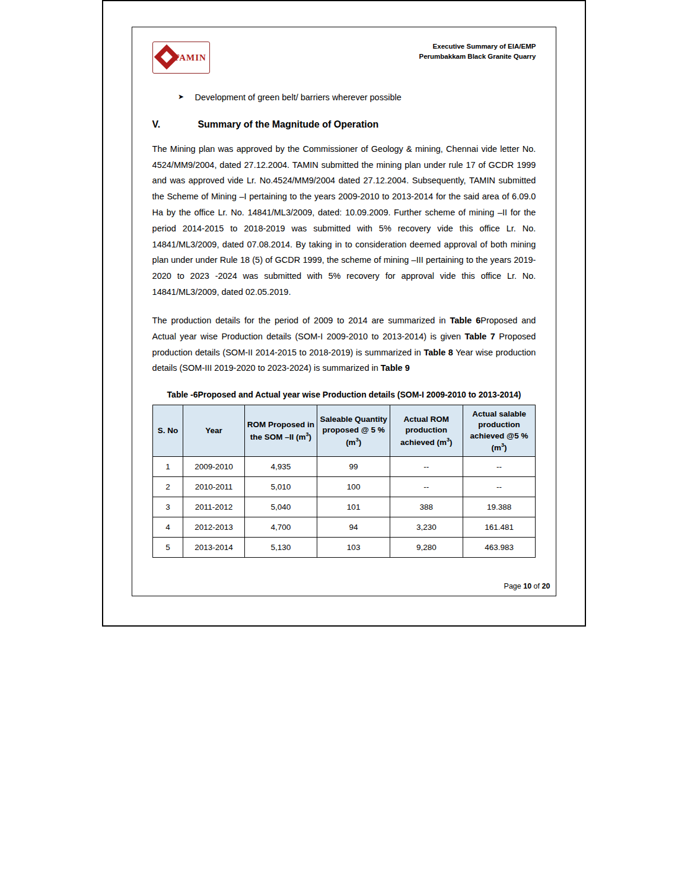TAMIN
Executive Summary of EIA/EMP
Perumbakkam Black Granite Quarry
Development of green belt/ barriers wherever possible
V. Summary of the Magnitude of Operation
The Mining plan was approved by the Commissioner of Geology & mining, Chennai vide letter No. 4524/MM9/2004, dated 27.12.2004. TAMIN submitted the mining plan under rule 17 of GCDR 1999 and was approved vide Lr. No.4524/MM9/2004 dated 27.12.2004. Subsequently, TAMIN submitted the Scheme of Mining –I pertaining to the years 2009-2010 to 2013-2014 for the said area of 6.09.0 Ha by the office Lr. No. 14841/ML3/2009, dated: 10.09.2009. Further scheme of mining –II for the period 2014-2015 to 2018-2019 was submitted with 5% recovery vide this office Lr. No. 14841/ML3/2009, dated 07.08.2014. By taking in to consideration deemed approval of both mining plan under under Rule 18 (5) of GCDR 1999, the scheme of mining –III pertaining to the years 2019-2020 to 2023 -2024 was submitted with 5% recovery for approval vide this office Lr. No. 14841/ML3/2009, dated 02.05.2019.
The production details for the period of 2009 to 2014 are summarized in Table 6 Proposed and Actual year wise Production details (SOM-I 2009-2010 to 2013-2014) is given Table 7 Proposed production details (SOM-II 2014-2015 to 2018-2019) is summarized in Table 8 Year wise production details (SOM-III 2019-2020 to 2023-2024) is summarized in Table 9
Table -6Proposed and Actual year wise Production details (SOM-I 2009-2010 to 2013-2014)
| S. No | Year | ROM Proposed in the SOM –II (m 3 ) | Saleable Quantity proposed @ 5 % (m 3 ) | Actual ROM production achieved (m 3 ) | Actual salable production achieved @5 % (m 3 ) |
| --- | --- | --- | --- | --- | --- |
| 1 | 2009-2010 | 4,935 | 99 | -- | -- |
| 2 | 2010-2011 | 5,010 | 100 | -- | -- |
| 3 | 2011-2012 | 5,040 | 101 | 388 | 19.388 |
| 4 | 2012-2013 | 4,700 | 94 | 3,230 | 161.481 |
| 5 | 2013-2014 | 5,130 | 103 | 9,280 | 463.983 |
Page 10 of 20